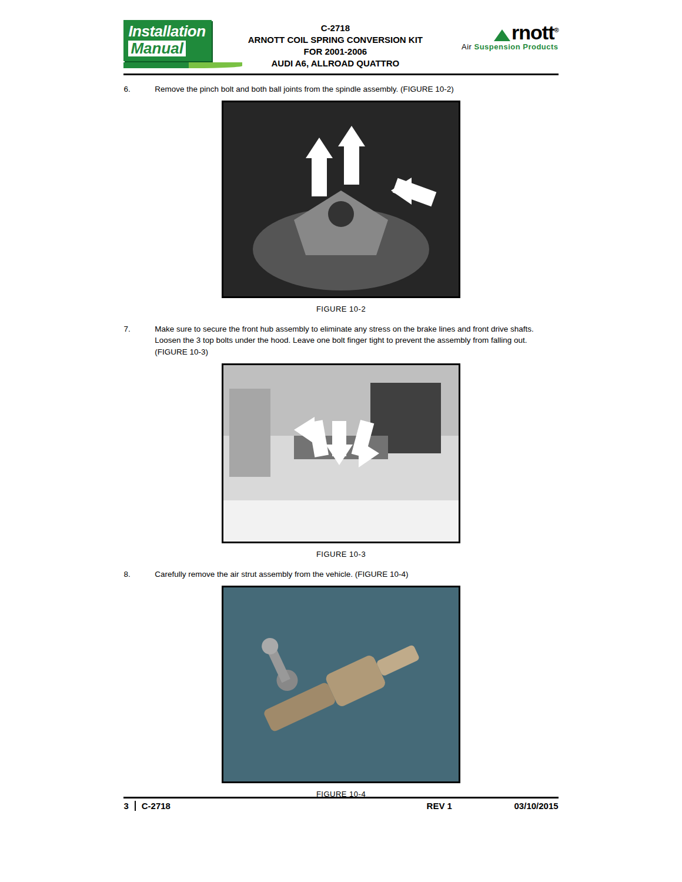Installation Manual
C-2718
ARNOTT COIL SPRING CONVERSION KIT
FOR 2001-2006
AUDI A6, ALLROAD QUATTRO
rnott®
Air Suspension Products
6.
Remove the pinch bolt and both ball joints from the spindle assembly. (FIGURE 10-2)
FIGURE 10-2
7.
Make sure to secure the front hub assembly to eliminate any stress on the brake lines and front drive shafts. Loosen the 3 top bolts under the hood. Leave one bolt finger tight to prevent the assembly from falling out. (FIGURE 10-3)
FIGURE 10-3
8.
Carefully remove the air strut assembly from the vehicle. (FIGURE 10-4)
FIGURE 10-4
3 C-2718 REV 1 03/10/2015